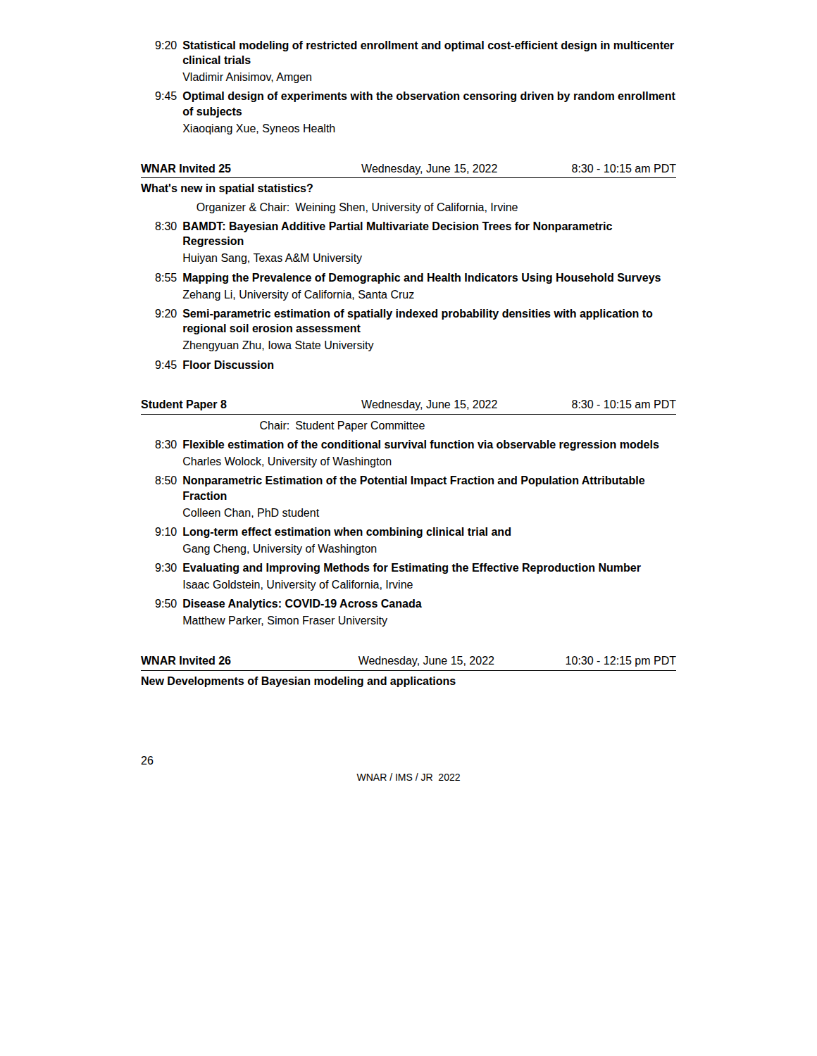9:20
Statistical modeling of restricted enrollment and optimal cost-efficient design in multicenter clinical trials
Vladimir Anisimov, Amgen
9:45
Optimal design of experiments with the observation censoring driven by random enrollment of subjects
Xiaoqiang Xue, Syneos Health
WNAR Invited 25
Wednesday, June 15, 2022
8:30 - 10:15 am PDT
What's new in spatial statistics?
Organizer & Chair:
Weining Shen, University of California, Irvine
8:30
BAMDT: Bayesian Additive Partial Multivariate Decision Trees for Nonparametric Regression
Huiyan Sang, Texas A&M University
8:55
Mapping the Prevalence of Demographic and Health Indicators Using Household Surveys
Zehang Li, University of California, Santa Cruz
9:20
Semi-parametric estimation of spatially indexed probability densities with application to regional soil erosion assessment
Zhengyuan Zhu, Iowa State University
9:45
Floor Discussion
Student Paper 8
Wednesday, June 15, 2022
8:30 - 10:15 am PDT
Chair:
Student Paper Committee
8:30
Flexible estimation of the conditional survival function via observable regression models
Charles Wolock, University of Washington
8:50
Nonparametric Estimation of the Potential Impact Fraction and Population Attributable Fraction
Colleen Chan, PhD student
9:10
Long-term effect estimation when combining clinical trial and
Gang Cheng, University of Washington
9:30
Evaluating and Improving Methods for Estimating the Effective Reproduction Number
Isaac Goldstein, University of California, Irvine
9:50
Disease Analytics: COVID-19 Across Canada
Matthew Parker, Simon Fraser University
WNAR Invited 26
Wednesday, June 15, 2022
10:30 - 12:15 pm PDT
New Developments of Bayesian modeling and applications
26
WNAR / IMS / JR 2022